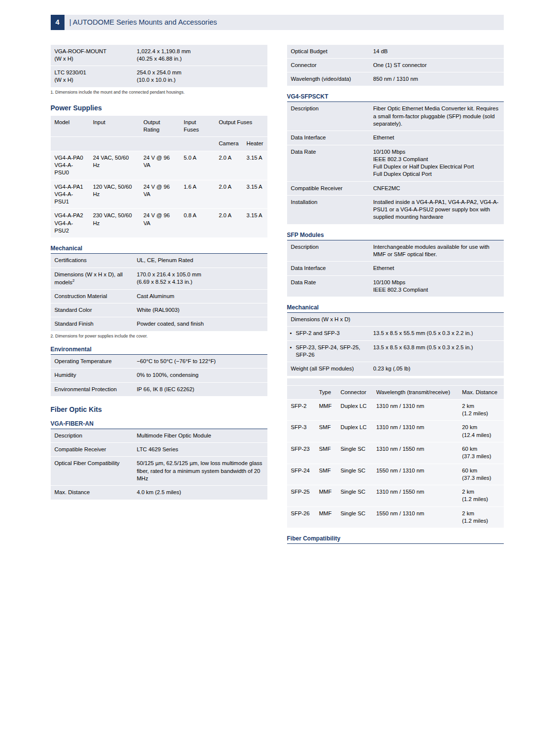4
| AUTODOME Series Mounts and Accessories
| VGA-ROOF-MOUNT (W x H) | 1,022.4 x 1,190.8 mm (40.25 x 46.88 in.) |
| LTC 9230/01 (W x H) | 254.0 x 254.0 mm (10.0 x 10.0 in.) |
1. Dimensions include the mount and the connected pendant housings.
Power Supplies
| Model | Input | Output Rating | Input Fuses | Output Fuses |
| --- | --- | --- | --- | --- |
| | | | | Camera | Heater |
| VG4-A-PA0 VG4-A-PSU0 | 24 VAC, 50/60 Hz | 24 V @ 96 VA | 5.0 A | 2.0 A | 3.15 A |
| VG4-A-PA1 VG4-A-PSU1 | 120 VAC, 50/60 Hz | 24 V @ 96 VA | 1.6 A | 2.0 A | 3.15 A |
| VG4-A-PA2 VG4-A-PSU2 | 230 VAC, 50/60 Hz | 24 V @ 96 VA | 0.8 A | 2.0 A | 3.15 A |
Mechanical
| Certifications | UL, CE, Plenum Rated |
| Dimensions (W x H x D), all models 2 | 170.0 x 216.4 x 105.0 mm (6.69 x 8.52 x 4.13 in.) |
| Construction Material | Cast Aluminum |
| Standard Color | White (RAL9003) |
| Standard Finish | Powder coated, sand finish |
2. Dimensions for power supplies include the cover.
Environmental
| Operating Temperature | −60°C to 50°C (−76°F to 122°F) |
| Humidity | 0% to 100%, condensing |
| Environmental Protection | IP 66, IK 8 (IEC 62262) |
Fiber Optic Kits
VGA-FIBER-AN
| Description | Multimode Fiber Optic Module |
| Compatible Receiver | LTC 4629 Series |
| Optical Fiber Compatibility | 50/125 µm, 62.5/125 µm, low loss multimode glass fiber, rated for a minimum system bandwidth of 20 MHz |
| Max. Distance | 4.0 km (2.5 miles) |
| Optical Budget | 14 dB |
| Connector | One (1) ST connector |
| Wavelength (video/data) | 850 nm / 1310 nm |
VG4-SFPSCKT
| Description | Fiber Optic Ethernet Media Converter kit. Requires a small form-factor pluggable (SFP) module (sold separately). |
| Data Interface | Ethernet |
| Data Rate | 10/100 Mbps IEEE 802.3 Compliant Full Duplex or Half Duplex Electrical Port Full Duplex Optical Port |
| Compatible Receiver | CNFE2MC |
| Installation | Installed inside a VG4-A-PA1, VG4-A-PA2, VG4-A-PSU1 or a VG4-A-PSU2 power supply box with supplied mounting hardware |
SFP Modules
| Description | Interchangeable modules available for use with MMF or SMF optical fiber. |
| Data Interface | Ethernet |
| Data Rate | 10/100 Mbps IEEE 802.3 Compliant |
Mechanical
| Dimensions (W x H x D) |
| SFP-2 and SFP-3 | 13.5 x 8.5 x 55.5 mm (0.5 x 0.3 x 2.2 in.) |
| SFP-23, SFP-24, SFP-25, SFP-26 | 13.5 x 8.5 x 63.8 mm (0.5 x 0.3 x 2.5 in.) |
| Weight (all SFP modules) | 0.23 kg (.05 lb) |
| | Type | Connector | Wavelength (transmit/receive) | Max. Distance |
| --- | --- | --- | --- | --- |
| SFP-2 | MMF | Duplex LC | 1310 nm / 1310 nm | 2 km (1.2 miles) |
| SFP-3 | SMF | Duplex LC | 1310 nm / 1310 nm | 20 km (12.4 miles) |
| SFP-23 | SMF | Single SC | 1310 nm / 1550 nm | 60 km (37.3 miles) |
| SFP-24 | SMF | Single SC | 1550 nm / 1310 nm | 60 km (37.3 miles) |
| SFP-25 | MMF | Single SC | 1310 nm / 1550 nm | 2 km (1.2 miles) |
| SFP-26 | MMF | Single SC | 1550 nm / 1310 nm | 2 km (1.2 miles) |
Fiber Compatibility